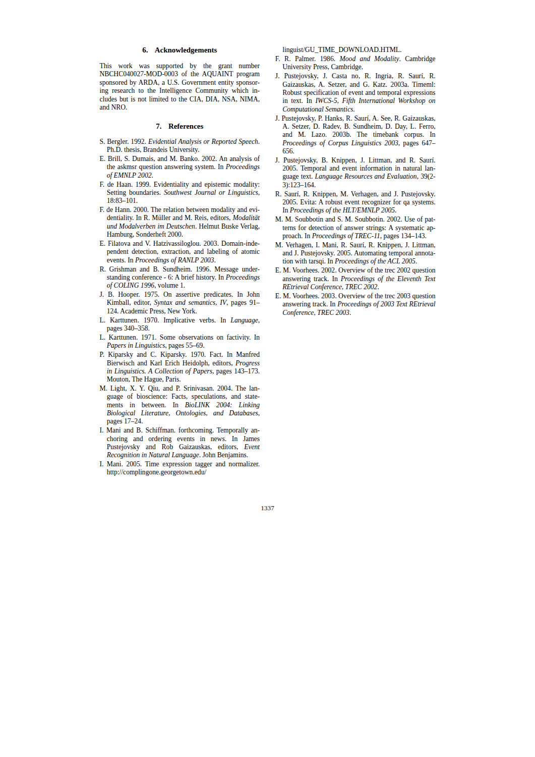6. Acknowledgements
This work was supported by the grant number NBCHC040027-MOD-0003 of the AQUAINT program sponsored by ARDA, a U.S. Government entity sponsoring research to the Intelligence Community which includes but is not limited to the CIA, DIA, NSA, NIMA, and NRO.
7. References
S. Bergler. 1992. Evidential Analysis or Reported Speech. Ph.D. thesis, Brandeis University.
E. Brill, S. Dumais, and M. Banko. 2002. An analysis of the askmsr question answering system. In Proceedings of EMNLP 2002.
F. de Haan. 1999. Evidentiality and epistemic modality: Setting boundaries. Southwest Journal or Linguistics, 18:83–101.
F. de Hann. 2000. The relation between modality and evidentiality. In R. Müller and M. Reis, editors, Modalität und Modalverben im Deutschen. Helmut Buske Verlag, Hamburg, Sonderheft 2000.
E. Filatova and V. Hatzivassiloglou. 2003. Domain-independent detection, extraction, and labeling of atomic events. In Proceedings of RANLP 2003.
R. Grishman and B. Sundheim. 1996. Message understanding conference - 6: A brief history. In Proceedings of COLING 1996, volume 1.
J. B. Hooper. 1975. On assertive predicates. In John Kimball, editor, Syntax and semantics, IV, pages 91–124. Academic Press, New York.
L. Karttunen. 1970. Implicative verbs. In Language, pages 340–358.
L. Karttunen. 1971. Some observations on factivity. In Papers in Linguistics, pages 55–69.
P. Kiparsky and C. Kiparsky. 1970. Fact. In Manfred Bierwisch and Karl Erich Heidolph, editors, Progress in Linguistics. A Collection of Papers, pages 143–173. Mouton, The Hague, Paris.
M. Light, X. Y. Qiu, and P. Srinivasan. 2004. The language of bioscience: Facts, speculations, and statements in between. In BioLINK 2004: Linking Biological Literature, Ontologies, and Databases, pages 17–24.
I. Mani and B. Schiffman. forthcoming. Temporally anchoring and ordering events in news. In James Pustejovsky and Rob Gaizauskas, editors, Event Recognition in Natural Language. John Benjamins.
I. Mani. 2005. Time expression tagger and normalizer. http://complingone.georgetown.edu/ linguist/GU_TIME_DOWNLOAD.HTML.
F. R. Palmer. 1986. Mood and Modality. Cambridge University Press, Cambridge.
J. Pustejovsky, J. Casta no, R. Ingria, R. Saurí, R. Gaizauskas, A. Setzer, and G. Katz. 2003a. Timeml: Robust specification of event and temporal expressions in text. In IWCS-5, Fifth International Workshop on Computational Semantics.
J. Pustejovsky, P. Hanks, R. Saurí, A. See, R. Gaizauskas, A. Setzer, D. Radev, B. Sundheim, D. Day, L. Ferro, and M. Lazo. 2003b. The timebank corpus. In Proceedings of Corpus Linguistics 2003, pages 647–656.
J. Pustejovsky, B. Knippen, J. Littman, and R. Saurí. 2005. Temporal and event information in natural language text. Language Resources and Evaluation, 39(2-3):123–164.
R. Saurí, R. Knippen, M. Verhagen, and J. Pustejovsky. 2005. Evita: A robust event recognizer for qa systems. In Proceedings of the HLT/EMNLP 2005.
M. M. Soubbotin and S. M. Soubbotin. 2002. Use of patterns for detection of answer strings: A systematic approach. In Proceedings of TREC-11, pages 134–143.
M. Verhagen, I. Mani, R. Saurí, R. Knippen, J. Littman, and J. Pustejovsky. 2005. Automating temporal annotation with tarsqi. In Proceedings of the ACL 2005.
E. M. Voorhees. 2002. Overview of the trec 2002 question answering track. In Proceedings of the Eleventh Text REtrieval Conference, TREC 2002.
E. M. Voorhees. 2003. Overview of the trec 2003 question answering track. In Proceedings of 2003 Text REtrieval Conference, TREC 2003.
1337